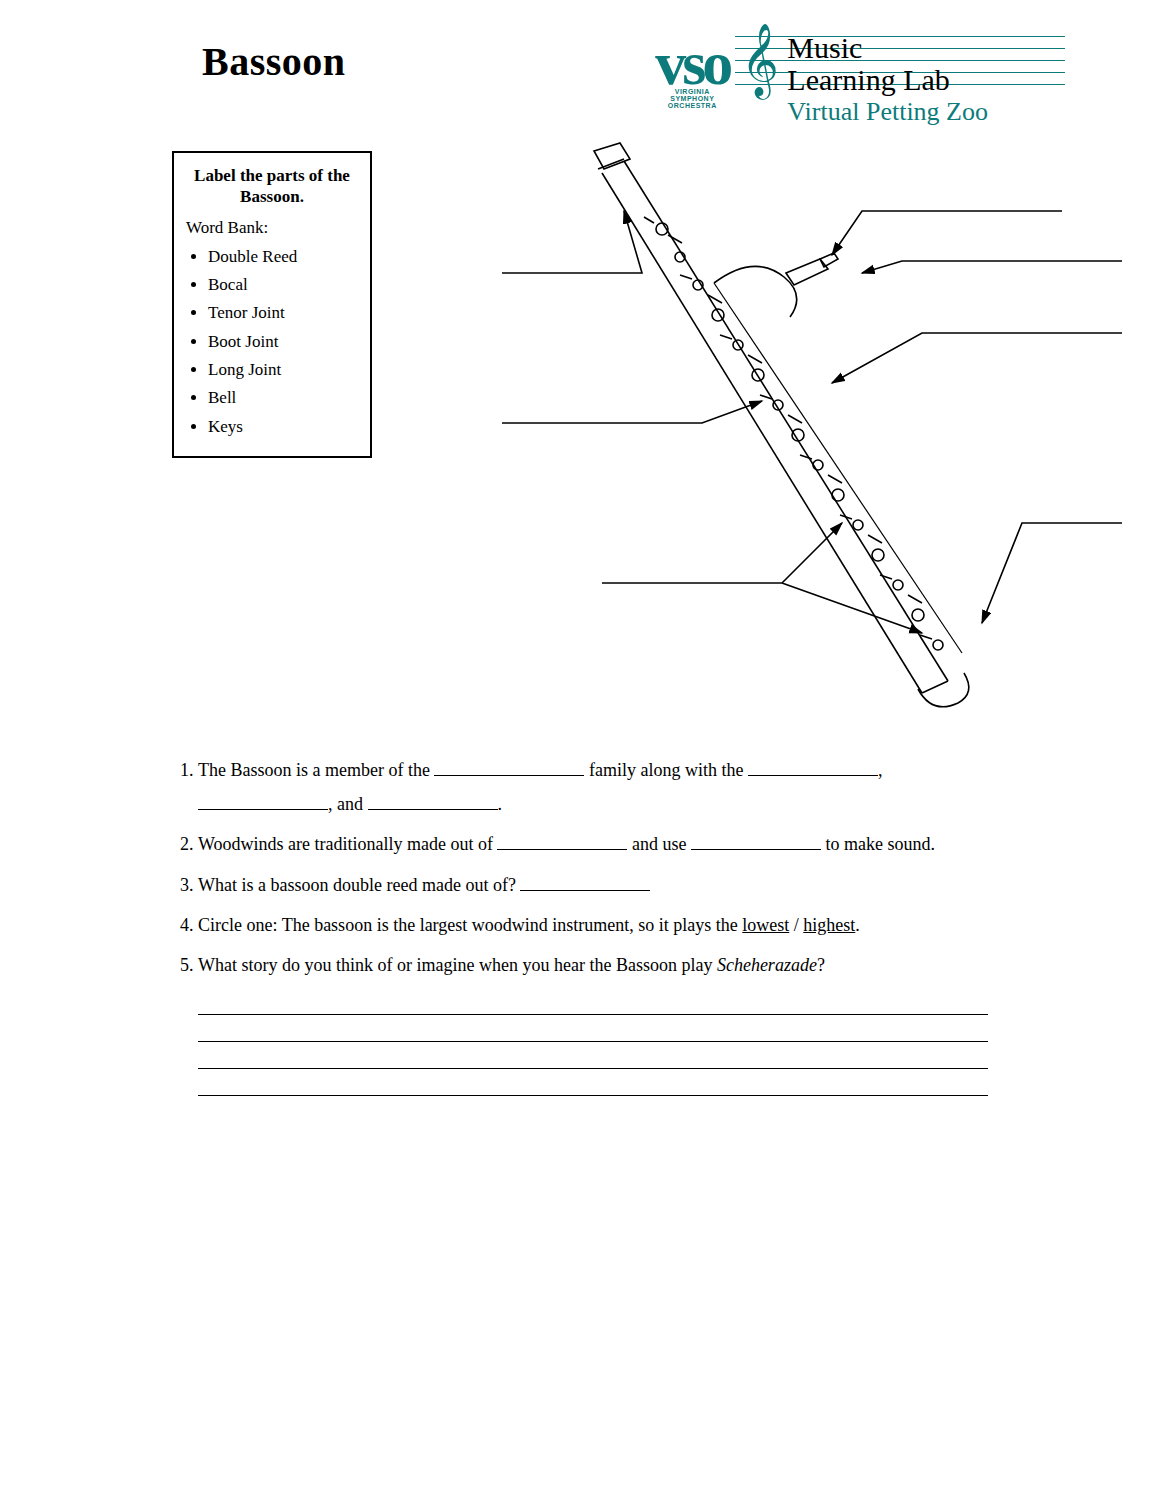Bassoon
vso
VIRGINIA
SYMPHONY
ORCHESTRA
𝄞
Music
Learning Lab
Virtual Petting Zoo
Label the parts of the Bassoon.
Word Bank:
Double Reed
Bocal
Tenor Joint
Boot Joint
Long Joint
Bell
Keys
The Bassoon is a member of the family along with the , , and .
Woodwinds are traditionally made out of and use to make sound.
What is a bassoon double reed made out of?
Circle one: The bassoon is the largest woodwind instrument, so it plays the lowest / highest.
What story do you think of or imagine when you hear the Bassoon play Scheherazade?